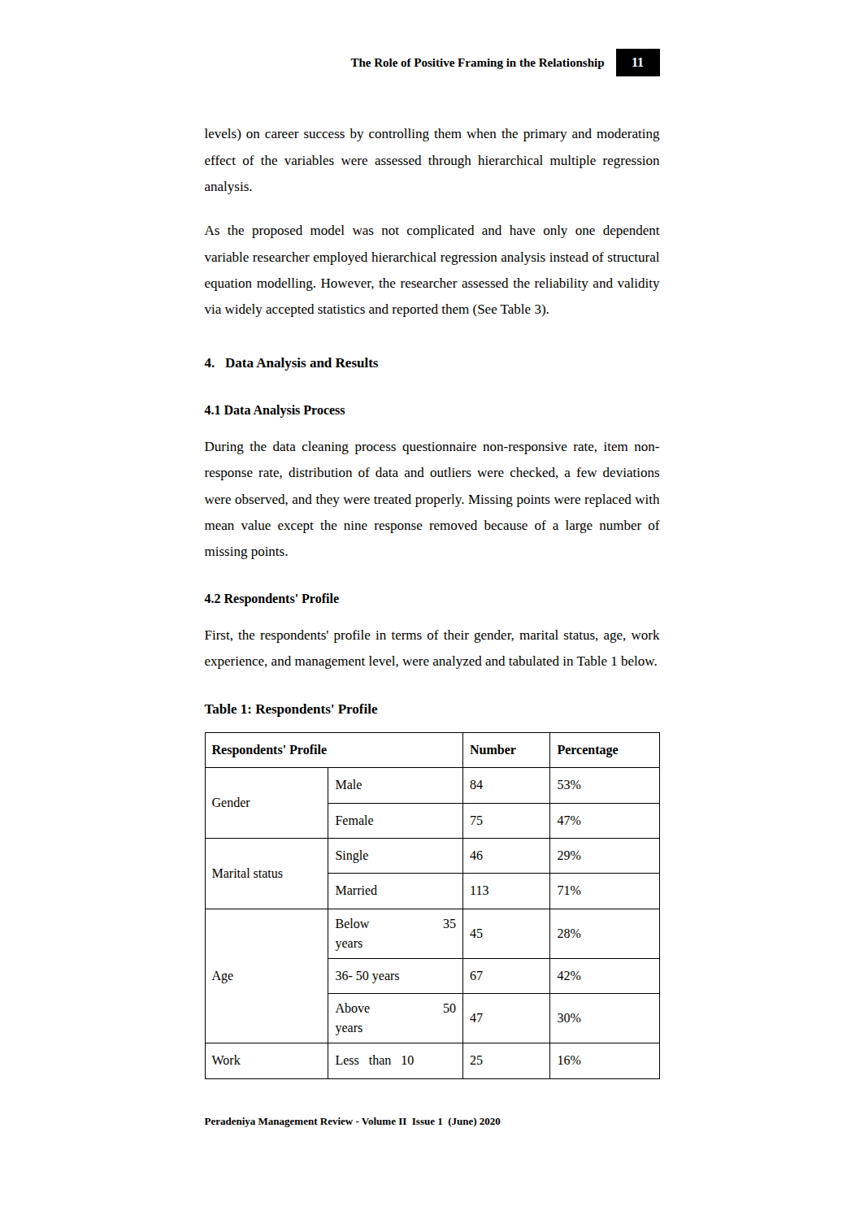The Role of Positive Framing in the Relationship
11
levels) on career success by controlling them when the primary and moderating effect of the variables were assessed through hierarchical multiple regression analysis.
As the proposed model was not complicated and have only one dependent variable researcher employed hierarchical regression analysis instead of structural equation modelling. However, the researcher assessed the reliability and validity via widely accepted statistics and reported them (See Table 3).
4. Data Analysis and Results
4.1 Data Analysis Process
During the data cleaning process questionnaire non-responsive rate, item non-response rate, distribution of data and outliers were checked, a few deviations were observed, and they were treated properly. Missing points were replaced with mean value except the nine response removed because of a large number of missing points.
4.2 Respondents' Profile
First, the respondents' profile in terms of their gender, marital status, age, work experience, and management level, were analyzed and tabulated in Table 1 below.
Table 1: Respondents' Profile
| Respondents' Profile | Number | Percentage |
| --- | --- | --- |
| Gender | Male | 84 | 53% |
| Female | 75 | 47% |
| Marital status | Single | 46 | 29% |
| Married | 113 | 71% |
| Age | Below 35 years | 45 | 28% |
| 36- 50 years | 67 | 42% |
| Above 50 years | 47 | 30% |
| Work | Less than 10 | 25 | 16% |
Peradeniya Management Review - Volume II Issue 1 (June) 2020